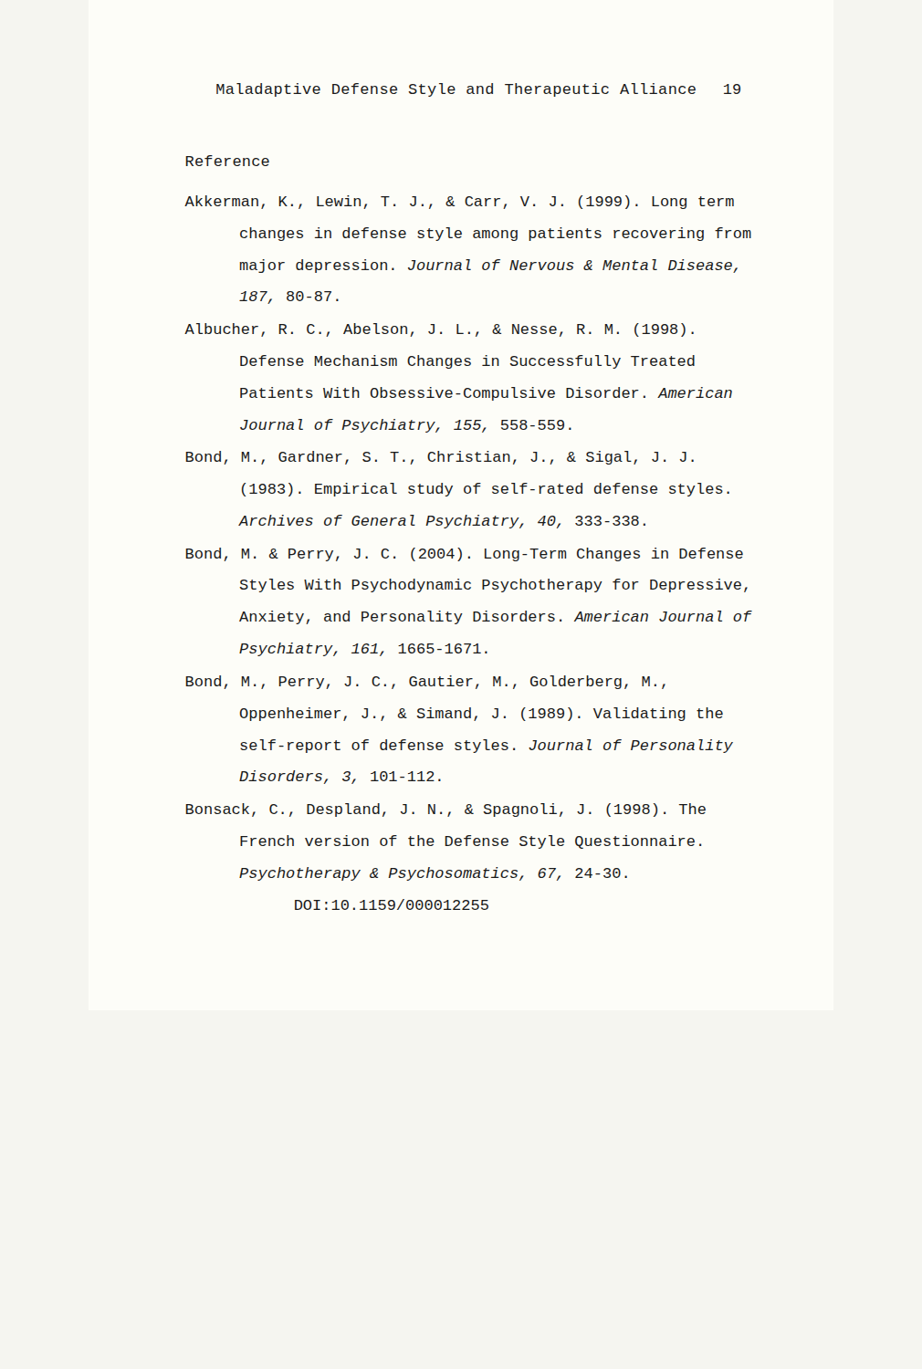Maladaptive Defense Style and Therapeutic Alliance 19
Reference
Akkerman, K., Lewin, T. J., & Carr, V. J. (1999). Long term changes in defense style among patients recovering from major depression. Journal of Nervous & Mental Disease, 187, 80-87.
Albucher, R. C., Abelson, J. L., & Nesse, R. M. (1998). Defense Mechanism Changes in Successfully Treated Patients With Obsessive-Compulsive Disorder. American Journal of Psychiatry, 155, 558-559.
Bond, M., Gardner, S. T., Christian, J., & Sigal, J. J. (1983). Empirical study of self-rated defense styles. Archives of General Psychiatry, 40, 333-338.
Bond, M. & Perry, J. C. (2004). Long-Term Changes in Defense Styles With Psychodynamic Psychotherapy for Depressive, Anxiety, and Personality Disorders. American Journal of Psychiatry, 161, 1665-1671.
Bond, M., Perry, J. C., Gautier, M., Golderberg, M., Oppenheimer, J., & Simand, J. (1989). Validating the self-report of defense styles. Journal of Personality Disorders, 3, 101-112.
Bonsack, C., Despland, J. N., & Spagnoli, J. (1998). The French version of the Defense Style Questionnaire. Psychotherapy & Psychosomatics, 67, 24-30. DOI:10.1159/000012255